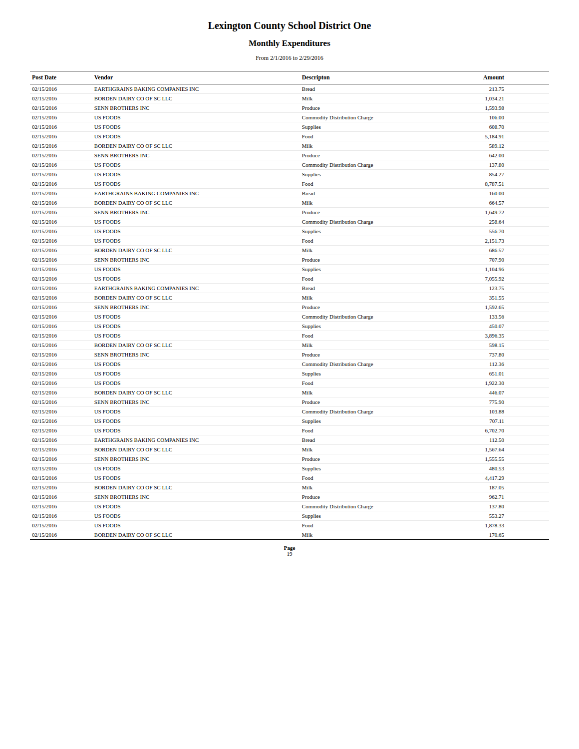Lexington County School District One
Monthly Expenditures
From 2/1/2016 to 2/29/2016
| Post Date | Vendor | Descripton | Amount |
| --- | --- | --- | --- |
| 02/15/2016 | EARTHGRAINS BAKING COMPANIES INC | Bread | 213.75 |
| 02/15/2016 | BORDEN DAIRY CO OF SC LLC | Milk | 1,034.21 |
| 02/15/2016 | SENN BROTHERS INC | Produce | 1,593.98 |
| 02/15/2016 | US FOODS | Commodity Distribution Charge | 106.00 |
| 02/15/2016 | US FOODS | Supplies | 608.70 |
| 02/15/2016 | US FOODS | Food | 5,184.91 |
| 02/15/2016 | BORDEN DAIRY CO OF SC LLC | Milk | 589.12 |
| 02/15/2016 | SENN BROTHERS INC | Produce | 642.00 |
| 02/15/2016 | US FOODS | Commodity Distribution Charge | 137.80 |
| 02/15/2016 | US FOODS | Supplies | 854.27 |
| 02/15/2016 | US FOODS | Food | 8,787.51 |
| 02/15/2016 | EARTHGRAINS BAKING COMPANIES INC | Bread | 160.00 |
| 02/15/2016 | BORDEN DAIRY CO OF SC LLC | Milk | 664.57 |
| 02/15/2016 | SENN BROTHERS INC | Produce | 1,649.72 |
| 02/15/2016 | US FOODS | Commodity Distribution Charge | 258.64 |
| 02/15/2016 | US FOODS | Supplies | 556.70 |
| 02/15/2016 | US FOODS | Food | 2,151.73 |
| 02/15/2016 | BORDEN DAIRY CO OF SC LLC | Milk | 686.57 |
| 02/15/2016 | SENN BROTHERS INC | Produce | 707.90 |
| 02/15/2016 | US FOODS | Supplies | 1,104.96 |
| 02/15/2016 | US FOODS | Food | 7,055.92 |
| 02/15/2016 | EARTHGRAINS BAKING COMPANIES INC | Bread | 123.75 |
| 02/15/2016 | BORDEN DAIRY CO OF SC LLC | Milk | 351.55 |
| 02/15/2016 | SENN BROTHERS INC | Produce | 1,592.65 |
| 02/15/2016 | US FOODS | Commodity Distribution Charge | 133.56 |
| 02/15/2016 | US FOODS | Supplies | 450.07 |
| 02/15/2016 | US FOODS | Food | 3,896.35 |
| 02/15/2016 | BORDEN DAIRY CO OF SC LLC | Milk | 598.15 |
| 02/15/2016 | SENN BROTHERS INC | Produce | 737.80 |
| 02/15/2016 | US FOODS | Commodity Distribution Charge | 112.36 |
| 02/15/2016 | US FOODS | Supplies | 651.01 |
| 02/15/2016 | US FOODS | Food | 1,922.30 |
| 02/15/2016 | BORDEN DAIRY CO OF SC LLC | Milk | 446.07 |
| 02/15/2016 | SENN BROTHERS INC | Produce | 775.90 |
| 02/15/2016 | US FOODS | Commodity Distribution Charge | 103.88 |
| 02/15/2016 | US FOODS | Supplies | 707.11 |
| 02/15/2016 | US FOODS | Food | 6,702.70 |
| 02/15/2016 | EARTHGRAINS BAKING COMPANIES INC | Bread | 112.50 |
| 02/15/2016 | BORDEN DAIRY CO OF SC LLC | Milk | 1,567.64 |
| 02/15/2016 | SENN BROTHERS INC | Produce | 1,555.55 |
| 02/15/2016 | US FOODS | Supplies | 480.53 |
| 02/15/2016 | US FOODS | Food | 4,417.29 |
| 02/15/2016 | BORDEN DAIRY CO OF SC LLC | Milk | 187.05 |
| 02/15/2016 | SENN BROTHERS INC | Produce | 962.71 |
| 02/15/2016 | US FOODS | Commodity Distribution Charge | 137.80 |
| 02/15/2016 | US FOODS | Supplies | 553.27 |
| 02/15/2016 | US FOODS | Food | 1,878.33 |
| 02/15/2016 | BORDEN DAIRY CO OF SC LLC | Milk | 170.65 |
Page
19